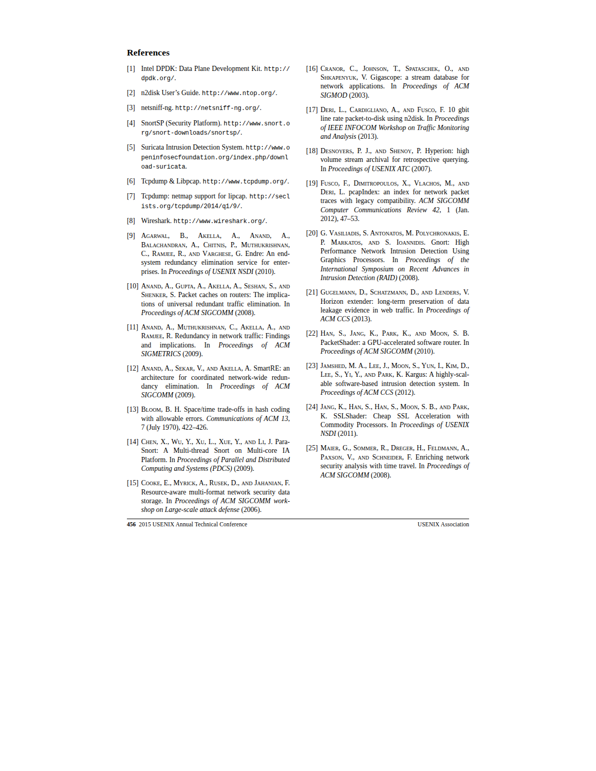References
[1] Intel DPDK: Data Plane Development Kit. http://dpdk.org/.
[2] n2disk User’s Guide. http://www.ntop.org/.
[3] netsniff-ng. http://netsniff-ng.org/.
[4] SnortSP (Security Platform). http://www.snort.org/snort-downloads/snortsp/.
[5] Suricata Intrusion Detection System. http://www.openinfosecfoundation.org/index.php/download-suricata.
[6] Tcpdump & Libpcap. http://www.tcpdump.org/.
[7] Tcpdump: netmap support for lipcap. http://seclists.org/tcpdump/2014/q1/9/.
[8] Wireshark. http://www.wireshark.org/.
[9] Agarwal, B., Akella, A., Anand, A., Balachandran, A., Chitnis, P., Muthukrishnan, C., Ramjee, R., and Varghese, G. Endre: An end-system redundancy elimination service for enterprises. In Proceedings of USENIX NSDI (2010).
[10] Anand, A., Gupta, A., Akella, A., Seshan, S., and Shenker, S. Packet caches on routers: The implications of universal redundant traffic elimination. In Proceedings of ACM SIGCOMM (2008).
[11] Anand, A., Muthukrishnan, C., Akella, A., and Ramjee, R. Redundancy in network traffic: Findings and implications. In Proceedings of ACM SIGMETRICS (2009).
[12] Anand, A., Sekar, V., and Akella, A. SmartRE: an architecture for coordinated network-wide redundancy elimination. In Proceedings of ACM SIGCOMM (2009).
[13] Bloom, B. H. Space/time trade-offs in hash coding with allowable errors. Communications of ACM 13, 7 (July 1970), 422–426.
[14] Chen, X., Wu, Y., Xu, L., Xue, Y., and Li, J. Para-Snort: A Multi-thread Snort on Multi-core IA Platform. In Proceedings of Parallel and Distributed Computing and Systems (PDCS) (2009).
[15] Cooke, E., Myrick, A., Rusek, D., and Jahanian, F. Resource-aware multi-format network security data storage. In Proceedings of ACM SIGCOMM workshop on Large-scale attack defense (2006).
[16] Cranor, C., Johnson, T., Spataschek, O., and Shkapenyuk, V. Gigascope: a stream database for network applications. In Proceedings of ACM SIGMOD (2003).
[17] Deri, L., Cardigliano, A., and Fusco, F. 10 gbit line rate packet-to-disk using n2disk. In Proceedings of IEEE INFOCOM Workshop on Traffic Monitoring and Analysis (2013).
[18] Desnoyers, P. J., and Shenoy, P. Hyperion: high volume stream archival for retrospective querying. In Proceedings of USENIX ATC (2007).
[19] Fusco, F., Dimitropoulos, X., Vlachos, M., and Deri, L. pcapIndex: an index for network packet traces with legacy compatibility. ACM SIGCOMM Computer Communications Review 42, 1 (Jan. 2012), 47–53.
[20] G. Vasiliadis, S. Antonatos, M. Polychronakis, E. P. Markatos, and S. Ioannidis. Gnort: High Performance Network Intrusion Detection Using Graphics Processors. In Proceedings of the International Symposium on Recent Advances in Intrusion Detection (RAID) (2008).
[21] Gugelmann, D., Schatzmann, D., and Lenders, V. Horizon extender: long-term preservation of data leakage evidence in web traffic. In Proceedings of ACM CCS (2013).
[22] Han, S., Jang, K., Park, K., and Moon, S. B. PacketShader: a GPU-accelerated software router. In Proceedings of ACM SIGCOMM (2010).
[23] Jamshed, M. A., Lee, J., Moon, S., Yun, I., Kim, D., Lee, S., Yi, Y., and Park, K. Kargus: A highly-scalable software-based intrusion detection system. In Proceedings of ACM CCS (2012).
[24] Jang, K., Han, S., Han, S., Moon, S. B., and Park, K. SSLShader: Cheap SSL Acceleration with Commodity Processors. In Proceedings of USENIX NSDI (2011).
[25] Maier, G., Sommer, R., Dreger, H., Feldmann, A., Paxson, V., and Schneider, F. Enriching network security analysis with time travel. In Proceedings of ACM SIGCOMM (2008).
456 2015 USENIX Annual Technical Conference
USENIX Association